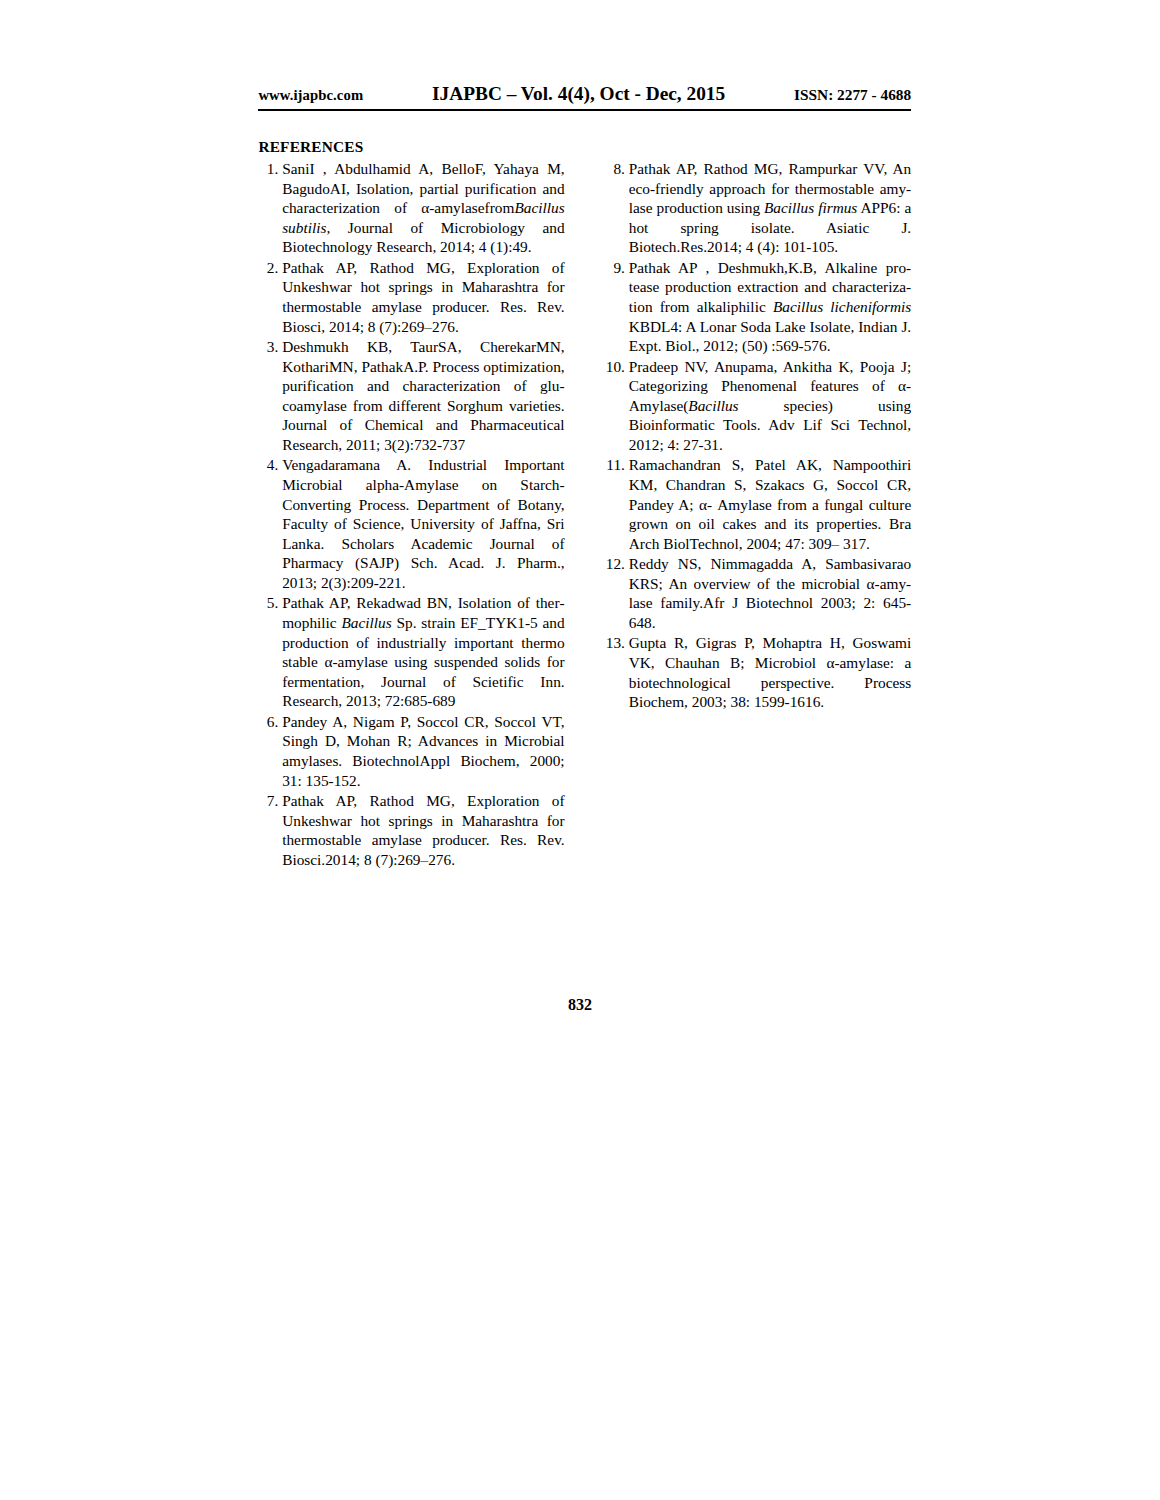www.ijapbc.com IJAPBC – Vol. 4(4), Oct - Dec, 2015 ISSN: 2277 - 4688
REFERENCES
SaniI , Abdulhamid A, BelloF, Yahaya M, BagudoAI, Isolation, partial purification and characterization of α-amylasefromBacillus subtilis, Journal of Microbiology and Biotechnology Research, 2014; 4 (1):49.
Pathak AP, Rathod MG, Exploration of Unkeshwar hot springs in Maharashtra for thermostable amylase producer. Res. Rev. Biosci, 2014; 8 (7):269–276.
Deshmukh KB, TaurSA, CherekarMN, KothariMN, PathakA.P. Process optimization, purification and characterization of glucoamylase from different Sorghum varieties. Journal of Chemical and Pharmaceutical Research, 2011; 3(2):732-737
Vengadaramana A. Industrial Important Microbial alpha-Amylase on Starch-Converting Process. Department of Botany, Faculty of Science, University of Jaffna, Sri Lanka. Scholars Academic Journal of Pharmacy (SAJP) Sch. Acad. J. Pharm., 2013; 2(3):209-221.
Pathak AP, Rekadwad BN, Isolation of thermophilic Bacillus Sp. strain EF_TYK1-5 and production of industrially important thermo stable α-amylase using suspended solids for fermentation, Journal of Scietific Inn. Research, 2013; 72:685-689
Pandey A, Nigam P, Soccol CR, Soccol VT, Singh D, Mohan R; Advances in Microbial amylases. BiotechnolAppl Biochem, 2000; 31: 135-152.
Pathak AP, Rathod MG, Exploration of Unkeshwar hot springs in Maharashtra for thermostable amylase producer. Res. Rev. Biosci.2014; 8 (7):269–276.
Pathak AP, Rathod MG, Rampurkar VV, An eco-friendly approach for thermostable amylase production using Bacillus firmus APP6: a hot spring isolate. Asiatic J. Biotech.Res.2014; 4 (4): 101-105.
Pathak AP , Deshmukh,K.B, Alkaline protease production extraction and characterization from alkaliphilic Bacillus licheniformis KBDL4: A Lonar Soda Lake Isolate, Indian J. Expt. Biol., 2012; (50) :569-576.
Pradeep NV, Anupama, Ankitha K, Pooja J; Categorizing Phenomenal features of α-Amylase(Bacillus species) using Bioinformatic Tools. Adv Lif Sci Technol, 2012; 4: 27-31.
Ramachandran S, Patel AK, Nampoothiri KM, Chandran S, Szakacs G, Soccol CR, Pandey A; α- Amylase from a fungal culture grown on oil cakes and its properties. Bra Arch BiolTechnol, 2004; 47: 309– 317.
Reddy NS, Nimmagadda A, Sambasivarao KRS; An overview of the microbial α-amylase family.Afr J Biotechnol 2003; 2: 645-648.
Gupta R, Gigras P, Mohaptra H, Goswami VK, Chauhan B; Microbiol α-amylase: a biotechnological perspective. Process Biochem, 2003; 38: 1599-1616.
832